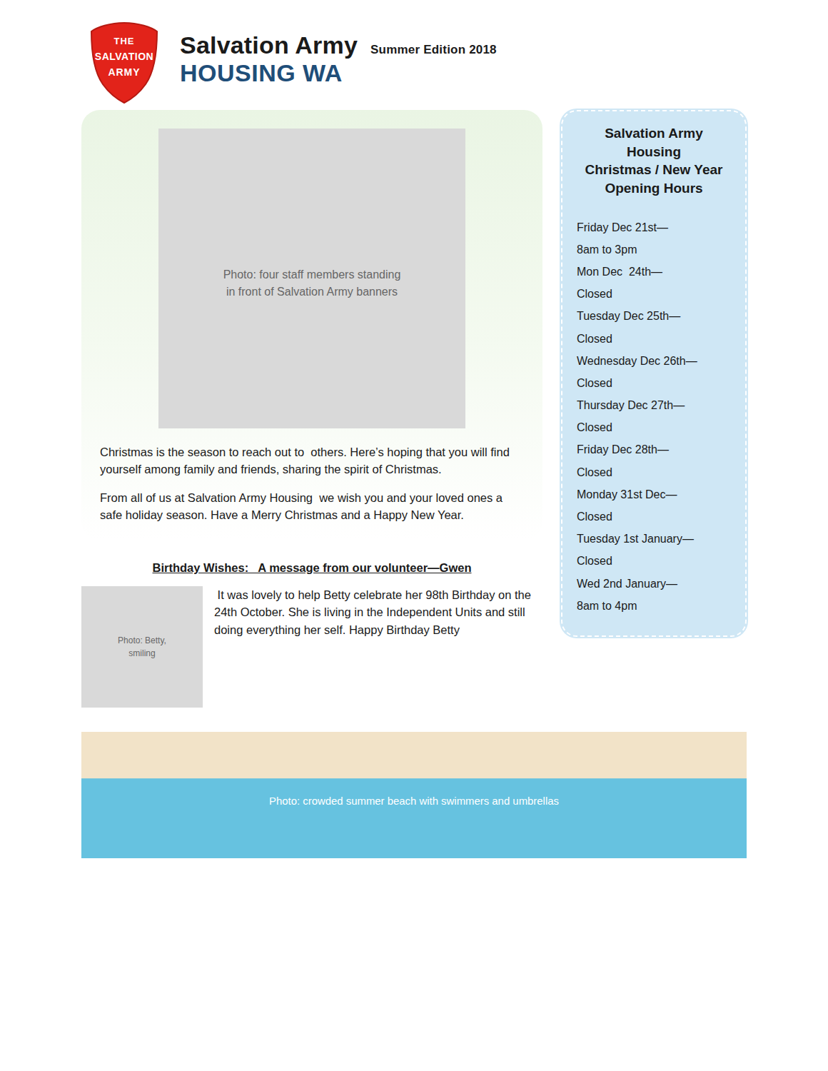THE SALVATION ARMY
Salvation Army Summer Edition 2018
HOUSING WA
Christmas is the season to reach out to others. Here’s hoping that you will find yourself among family and friends, sharing the spirit of Christmas.
From all of us at Salvation Army Housing we wish you and your loved ones a safe holiday season. Have a Merry Christmas and a Happy New Year.
Birthday Wishes: A message from our volunteer—Gwen
It was lovely to help Betty celebrate her 98th Birthday on the 24th October. She is living in the Independent Units and still doing everything her self. Happy Birthday Betty
Salvation Army Housing Christmas / New Year Opening Hours
Friday Dec 21st—
8am to 3pm
Mon Dec 24th—
Closed
Tuesday Dec 25th—
Closed
Wednesday Dec 26th—
Closed
Thursday Dec 27th—
Closed
Friday Dec 28th—
Closed
Monday 31st Dec—
Closed
Tuesday 1st January—
Closed
Wed 2nd January—
8am to 4pm